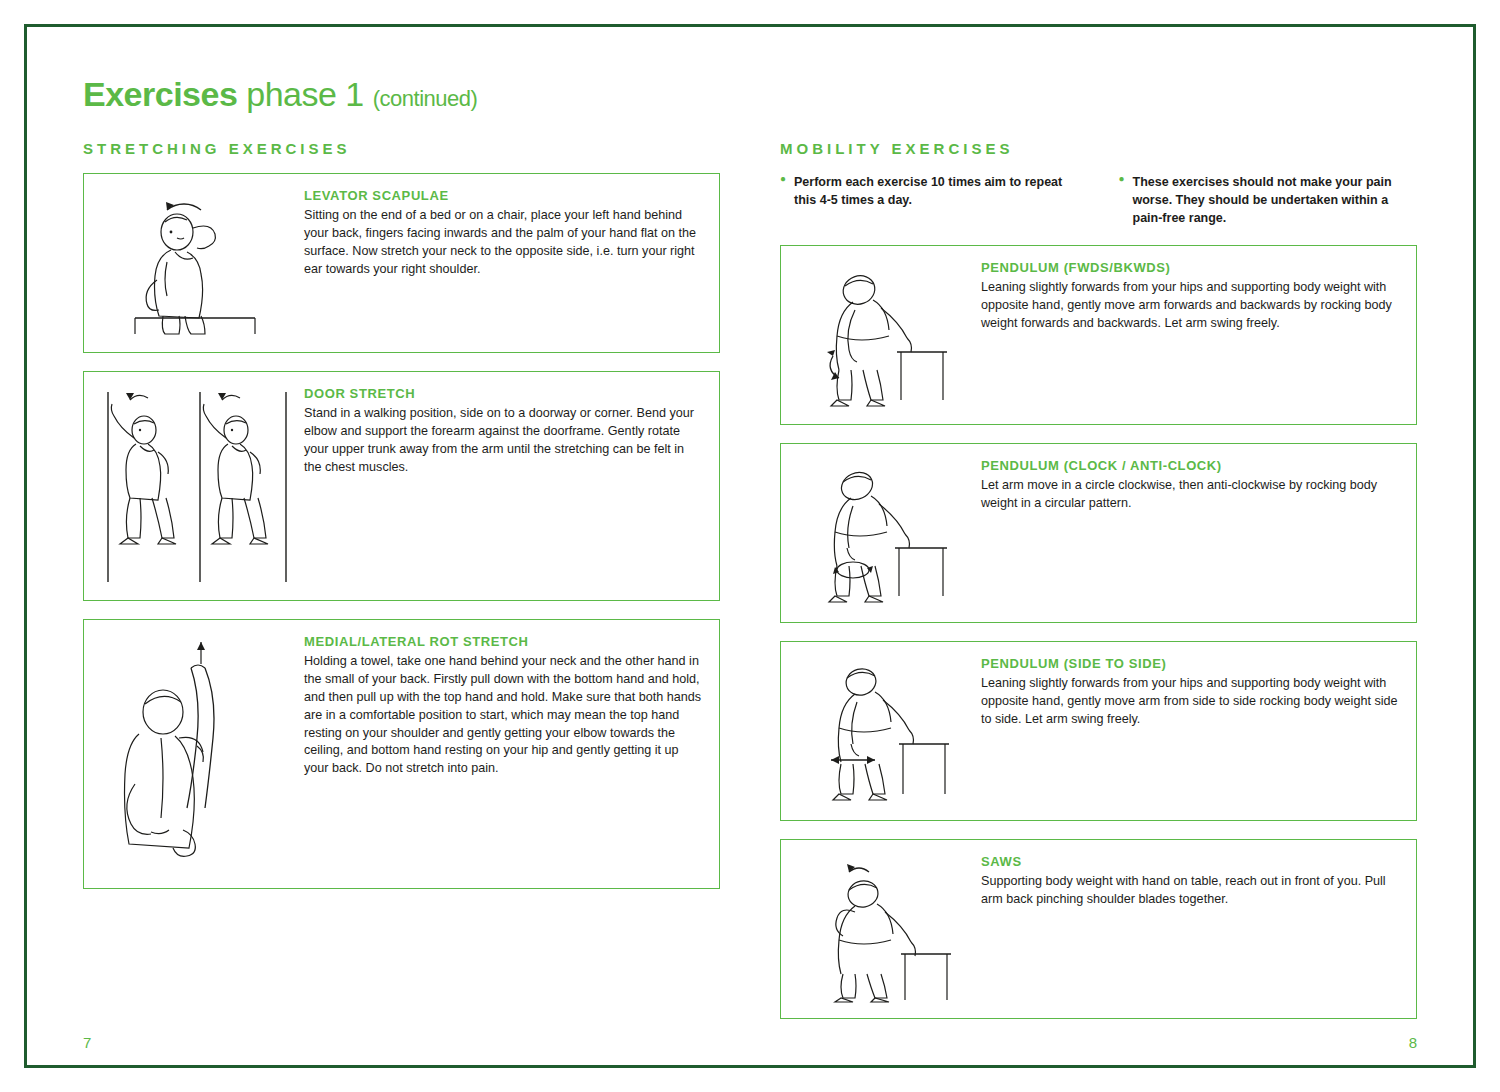Exercises phase 1 (continued)
Stretching Exercises
Levator Scapulae
Sitting on the end of a bed or on a chair, place your left hand behind your back, fingers facing inwards and the palm of your hand flat on the surface. Now stretch your neck to the opposite side, i.e. turn your right ear towards your right shoulder.
Door Stretch
Stand in a walking position, side on to a doorway or corner. Bend your elbow and support the forearm against the doorframe. Gently rotate your upper trunk away from the arm until the stretching can be felt in the chest muscles.
Medial/Lateral Rot Stretch
Holding a towel, take one hand behind your neck and the other hand in the small of your back. Firstly pull down with the bottom hand and hold, and then pull up with the top hand and hold. Make sure that both hands are in a comfortable position to start, which may mean the top hand resting on your shoulder and gently getting your elbow towards the ceiling, and bottom hand resting on your hip and gently getting it up your back. Do not stretch into pain.
Mobility Exercises
Perform each exercise 10 times aim to repeat this 4-5 times a day.
These exercises should not make your pain worse. They should be undertaken within a pain-free range.
Pendulum (FWDS/BKWDS)
Leaning slightly forwards from your hips and supporting body weight with opposite hand, gently move arm forwards and backwards by rocking body weight forwards and backwards. Let arm swing freely.
Pendulum (Clock / Anti-Clock)
Let arm move in a circle clockwise, then anti-clockwise by rocking body weight in a circular pattern.
Pendulum (Side to Side)
Leaning slightly forwards from your hips and supporting body weight with opposite hand, gently move arm from side to side rocking body weight side to side. Let arm swing freely.
Saws
Supporting body weight with hand on table, reach out in front of you. Pull arm back pinching shoulder blades together.
7
8